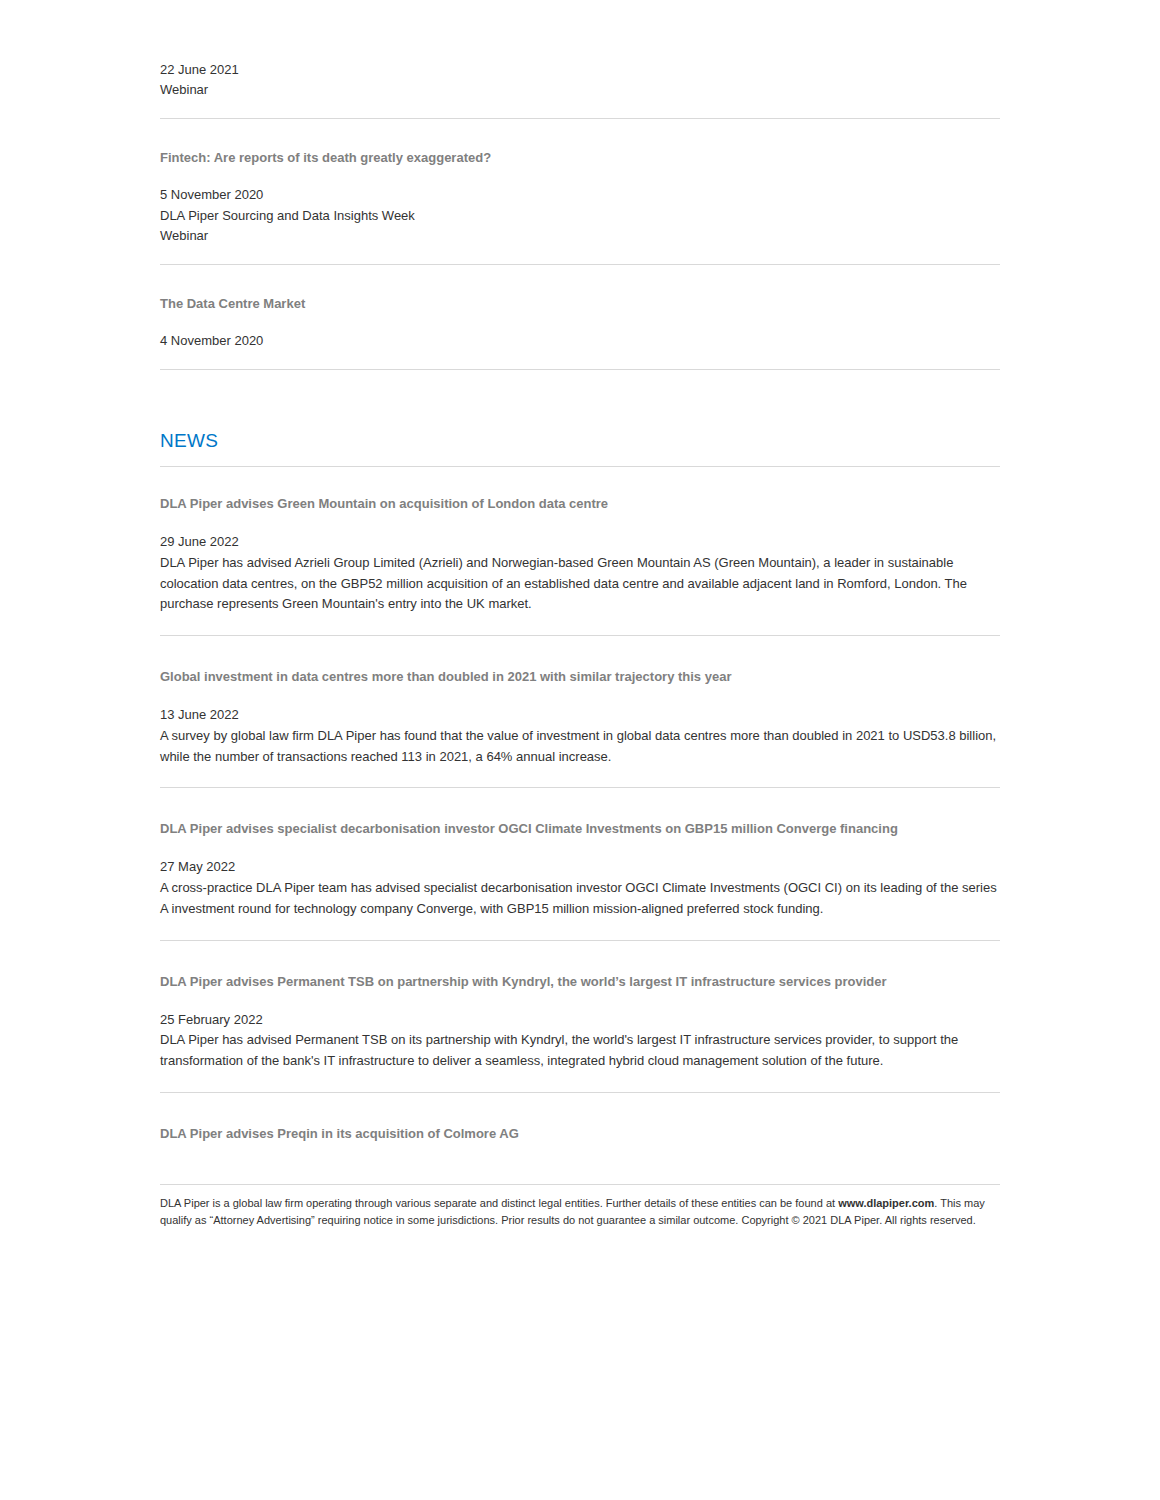22 June 2021
Webinar
Fintech: Are reports of its death greatly exaggerated?
5 November 2020
DLA Piper Sourcing and Data Insights Week
Webinar
The Data Centre Market
4 November 2020
NEWS
DLA Piper advises Green Mountain on acquisition of London data centre
29 June 2022
DLA Piper has advised Azrieli Group Limited (Azrieli) and Norwegian-based Green Mountain AS (Green Mountain), a leader in sustainable colocation data centres, on the GBP52 million acquisition of an established data centre and available adjacent land in Romford, London. The purchase represents Green Mountain's entry into the UK market.
Global investment in data centres more than doubled in 2021 with similar trajectory this year
13 June 2022
A survey by global law firm DLA Piper has found that the value of investment in global data centres more than doubled in 2021 to USD53.8 billion, while the number of transactions reached 113 in 2021, a 64% annual increase.
DLA Piper advises specialist decarbonisation investor OGCI Climate Investments on GBP15 million Converge financing
27 May 2022
A cross-practice DLA Piper team has advised specialist decarbonisation investor OGCI Climate Investments (OGCI CI) on its leading of the series A investment round for technology company Converge, with GBP15 million mission-aligned preferred stock funding.
DLA Piper advises Permanent TSB on partnership with Kyndryl, the world’s largest IT infrastructure services provider
25 February 2022
DLA Piper has advised Permanent TSB on its partnership with Kyndryl, the world's largest IT infrastructure services provider, to support the transformation of the bank's IT infrastructure to deliver a seamless, integrated hybrid cloud management solution of the future.
DLA Piper advises Preqin in its acquisition of Colmore AG
DLA Piper is a global law firm operating through various separate and distinct legal entities. Further details of these entities can be found at www.dlapiper.com. This may qualify as “Attorney Advertising” requiring notice in some jurisdictions. Prior results do not guarantee a similar outcome. Copyright © 2021 DLA Piper. All rights reserved.